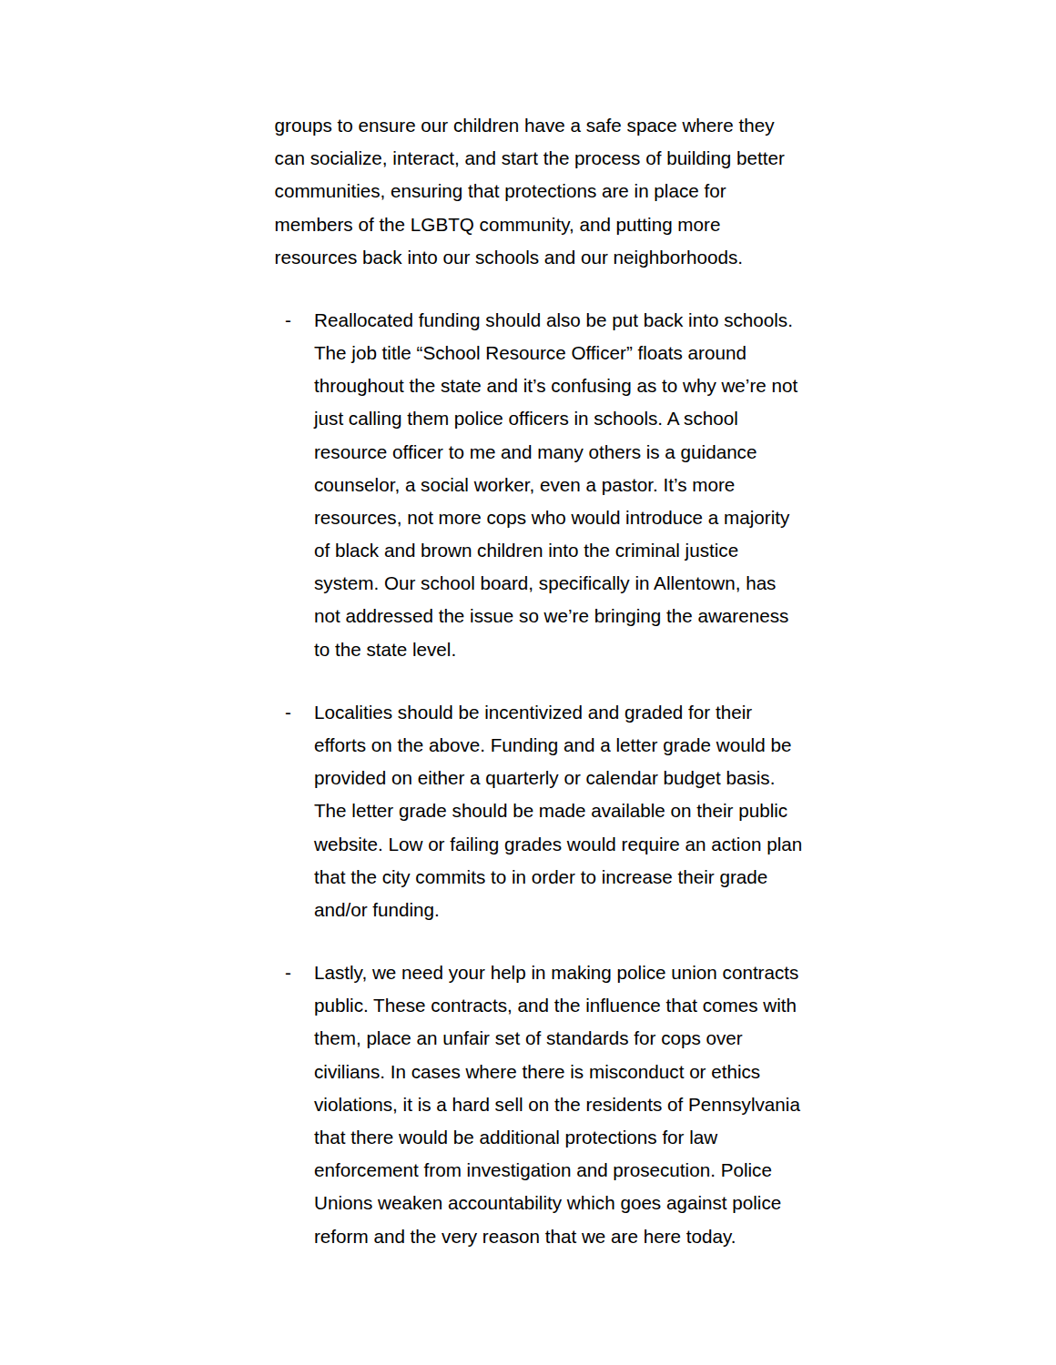groups to ensure our children have a safe space where they can socialize, interact, and start the process of building better communities, ensuring that protections are in place for members of the LGBTQ community, and putting more resources back into our schools and our neighborhoods.
Reallocated funding should also be put back into schools. The job title “School Resource Officer” floats around throughout the state and it’s confusing as to why we’re not just calling them police officers in schools. A school resource officer to me and many others is a guidance counselor, a social worker, even a pastor. It’s more resources, not more cops who would introduce a majority of black and brown children into the criminal justice system. Our school board, specifically in Allentown, has not addressed the issue so we’re bringing the awareness to the state level.
Localities should be incentivized and graded for their efforts on the above. Funding and a letter grade would be provided on either a quarterly or calendar budget basis. The letter grade should be made available on their public website. Low or failing grades would require an action plan that the city commits to in order to increase their grade and/or funding.
Lastly, we need your help in making police union contracts public. These contracts, and the influence that comes with them, place an unfair set of standards for cops over civilians. In cases where there is misconduct or ethics violations, it is a hard sell on the residents of Pennsylvania that there would be additional protections for law enforcement from investigation and prosecution. Police Unions weaken accountability which goes against police reform and the very reason that we are here today.